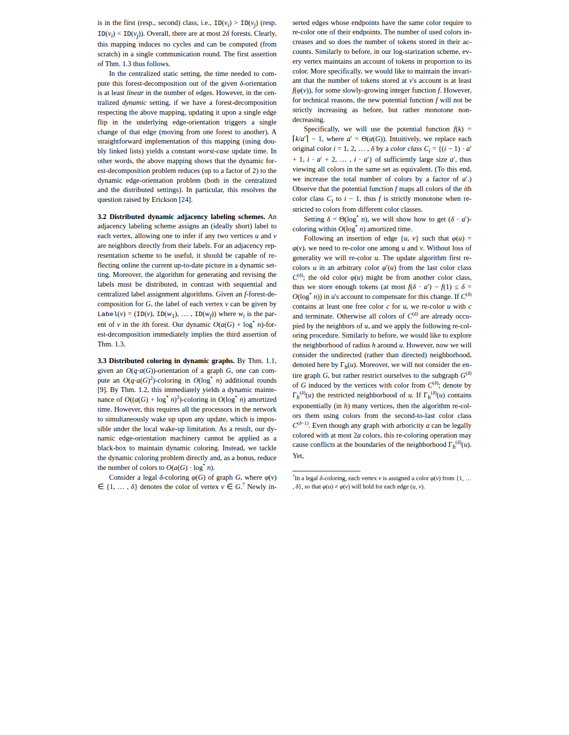is in the first (resp., second) class, i.e., ID(vi) > ID(vj) (resp. ID(vi) < ID(vj)). Overall, there are at most 2δ forests. Clearly, this mapping induces no cycles and can be computed (from scratch) in a single communication round. The first assertion of Thm. 1.3 thus follows.
In the centralized static setting, the time needed to compute this forest-decomposition out of the given δ-orientation is at least linear in the number of edges. However, in the centralized dynamic setting, if we have a forest-decomposition respecting the above mapping, updating it upon a single edge flip in the underlying edge-orientation triggers a single change of that edge (moving from one forest to another). A straightforward implementation of this mapping (using doubly linked lists) yields a constant worst-case update time. In other words, the above mapping shows that the dynamic forest-decomposition problem reduces (up to a factor of 2) to the dynamic edge-orientation problem (both in the centralized and the distributed settings). In particular, this resolves the question raised by Erickson [24].
3.2 Distributed dynamic adjacency labeling schemes.
An adjacency labeling scheme assigns an (ideally short) label to each vertex, allowing one to infer if any two vertices u and v are neighbors directly from their labels. For an adjacency representation scheme to be useful, it should be capable of reflecting online the current up-to-date picture in a dynamic setting. Moreover, the algorithm for generating and revising the labels must be distributed, in contrast with sequential and centralized label assignment algorithms. Given an f-forest-decomposition for G, the label of each vertex v can be given by Label(v) = (ID(v), ID(w1), … , ID(wf)) where wi is the parent of v in the ith forest. Our dynamic O(a(G) + log* n)-forest-decomposition immediately implies the third assertion of Thm. 1.3.
3.3 Distributed coloring in dynamic graphs.
By Thm. 1.1, given an O(q·a(G))-orientation of a graph G, one can compute an O(q·a(G)2)-coloring in O(log* n) additional rounds [9]. By Thm. 1.2, this immediately yields a dynamic maintenance of O((a(G) + log* n)2)-coloring in O(log* n) amortized time. However, this requires all the processors in the network to simultaneously wake up upon any update, which is impossible under the local wake-up limitation. As a result, our dynamic edge-orientation machinery cannot be applied as a black-box to maintain dynamic coloring. Instead, we tackle the dynamic coloring problem directly and, as a bonus, reduce the number of colors to O(a(G) · log* n).
Consider a legal δ-coloring φ(G) of graph G, where φ(v) ∈ {1, … , δ} denotes the color of vertex v ∈ G.7 Newly inserted edges whose endpoints have the same color require to re-color one of their endpoints. The number of used colors increases and so does the number of tokens stored in their accounts. Similarly to before, in our log-starization scheme, every vertex maintains an account of tokens in proportion to its color. More specifically, we would like to maintain the invariant that the number of tokens stored at v's account is at least f(φ(v)), for some slowly-growing integer function f. However, for technical reasons, the new potential function f will not be strictly increasing as before, but rather monotone non-decreasing.
Specifically, we will use the potential function f(k) = ⌈k/a′⌉ − 1, where a′ = Θ(a(G)). Intuitively, we replace each original color i = 1, 2, … , δ by a color class Ci = {(i − 1) · a′ + 1, i · a′ + 2, … , i · a′} of sufficiently large size a′, thus viewing all colors in the same set as equivalent. (To this end, we increase the total number of colors by a factor of a′.) Observe that the potential function f maps all colors of the ith color class Ci to i − 1, thus f is strictly monotone when restricted to colors from different color classes.
Setting δ = Θ(log* n), we will show how to get (δ · a′)-coloring within O(log* n) amortized time.
Following an insertion of edge {u, v} such that φ(u) = φ(v), we need to re-color one among u and v. Without loss of generality we will re-color u. The update algorithm first re-colors u in an arbitrary color φ′(u) from the last color class C(δ); the old color φ(u) might be from another color class, thus we store enough tokens (at most f(δ · a′) − f(1) ≤ δ = O(log* n)) in u's account to compensate for this change. If C(δ) contains at least one free color c for u, we re-color u with c and terminate. Otherwise all colors of C(δ) are already occupied by the neighbors of u, and we apply the following re-coloring procedure. Similarly to before, we would like to explore the neighborhood of radius h around u. However, now we will consider the undirected (rather than directed) neighborhood, denoted here by Γh(u). Moreover, we will not consider the entire graph G, but rather restrict ourselves to the subgraph G(δ) of G induced by the vertices with color from C(δ); denote by Γh(δ)(u) the restricted neighborhood of u. If Γh(δ)(u) contains exponentially (in h) many vertices, then the algorithm re-colors them using colors from the second-to-last color class C(δ−1). Even though any graph with arboricity a can be legally colored with at most 2a colors, this re-coloring operation may cause conflicts at the boundaries of the neighborhood Γh(δ)(u). Yet,
7In a legal δ-coloring, each vertex v is assigned a color φ(v) from {1, … , δ}, so that φ(u) ≠ φ(v) will hold for each edge (u, v).